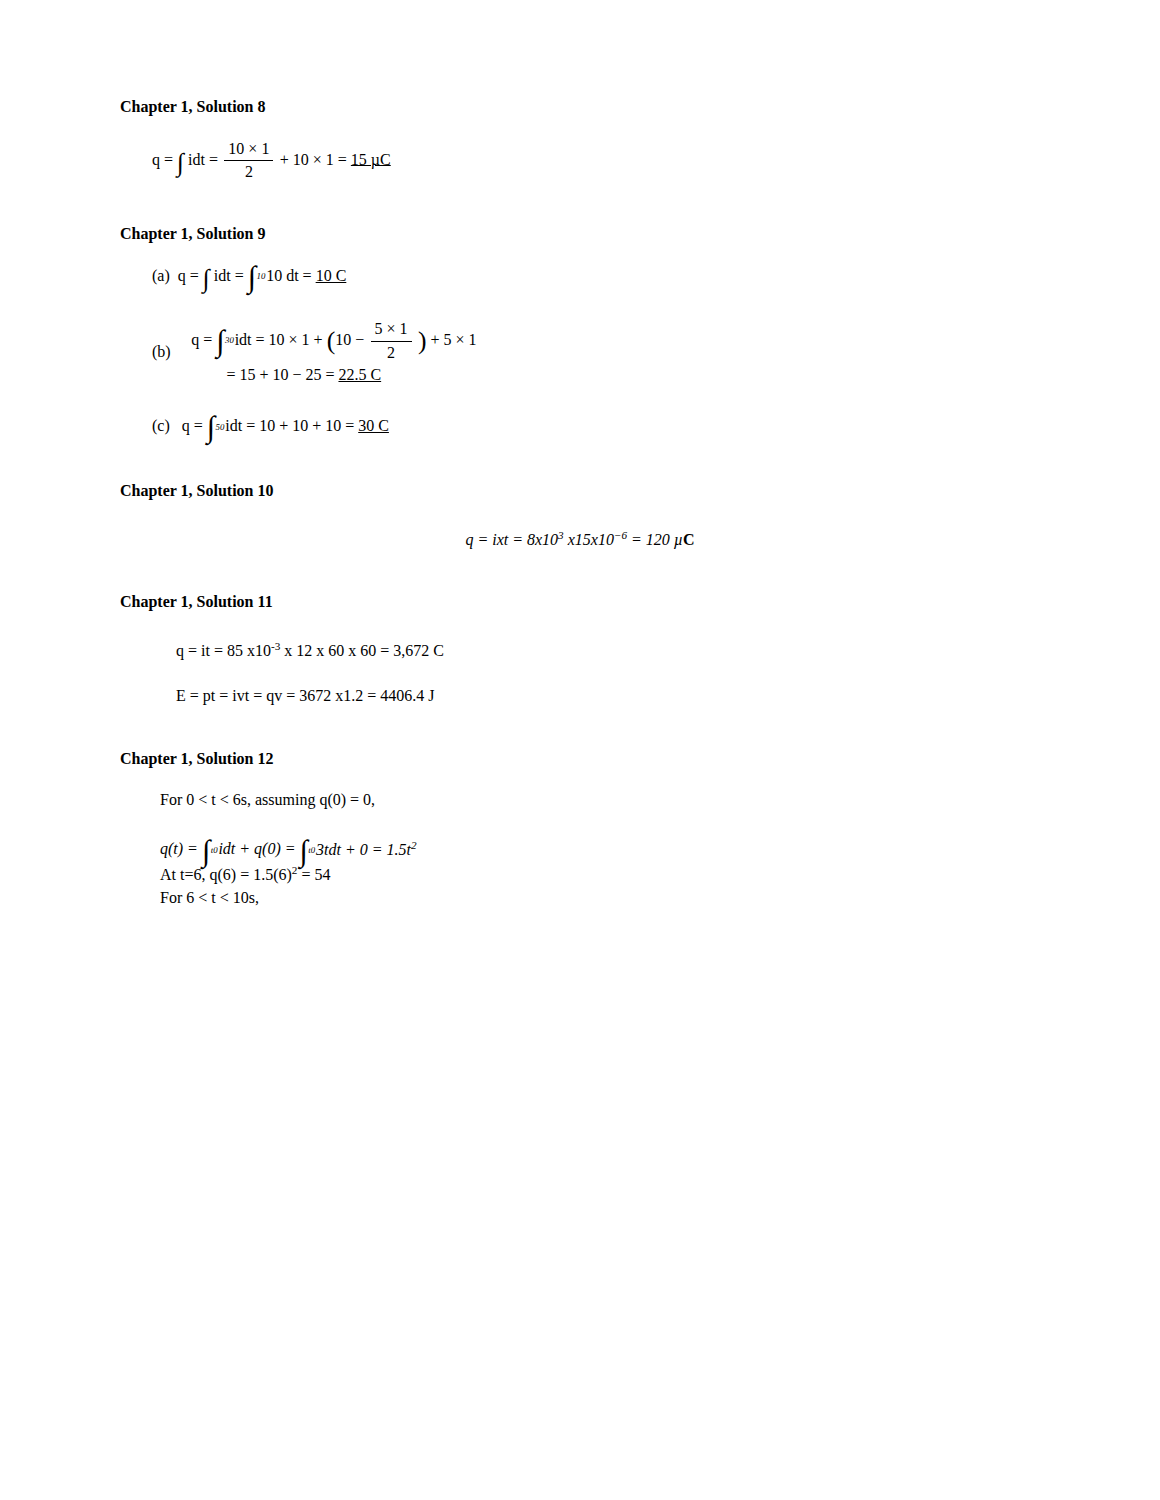Chapter 1, Solution 8
q = ∫ idt = 10 × 12 + 10 × 1 = 15 µC
Chapter 1, Solution 9
(a) q = ∫ idt = ∫1010 dt = 10 C
(b) q = ∫30idt = 10 × 1 + (10 − 5 × 12 ) + 5 × 1
= 15 + 10 − 25 = 22.5 C
(c) q = ∫50idt = 10 + 10 + 10 = 30 C
Chapter 1, Solution 10
q = ixt = 8x103 x15x10−6 = 120 µ C
Chapter 1, Solution 11
q = it = 85 x10-3 x 12 x 60 x 60 = 3,672 C
E = pt = ivt = qv = 3672 x1.2 = 4406.4 J
Chapter 1, Solution 12
For 0 < t < 6s, assuming q(0) = 0,
q(t) = ∫t 0 idt + q(0) = ∫t 03tdt + 0 = 1.5t2
At t=6, q(6) = 1.5(6)2 = 54
For 6 < t < 10s,